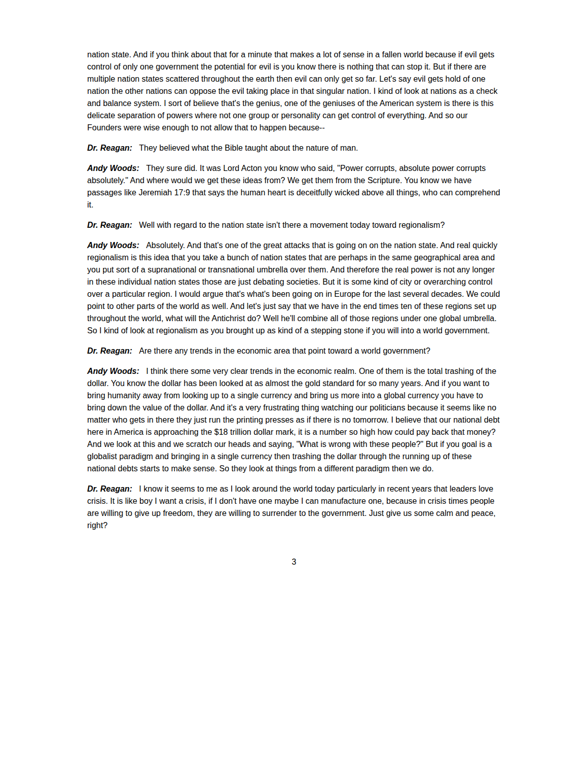nation state. And if you think about that for a minute that makes a lot of sense in a fallen world because if evil gets control of only one government the potential for evil is you know there is nothing that can stop it. But if there are multiple nation states scattered throughout the earth then evil can only get so far. Let's say evil gets hold of one nation the other nations can oppose the evil taking place in that singular nation. I kind of look at nations as a check and balance system. I sort of believe that's the genius, one of the geniuses of the American system is there is this delicate separation of powers where not one group or personality can get control of everything. And so our Founders were wise enough to not allow that to happen because--
Dr. Reagan: They believed what the Bible taught about the nature of man.
Andy Woods: They sure did. It was Lord Acton you know who said, "Power corrupts, absolute power corrupts absolutely." And where would we get these ideas from? We get them from the Scripture. You know we have passages like Jeremiah 17:9 that says the human heart is deceitfully wicked above all things, who can comprehend it.
Dr. Reagan: Well with regard to the nation state isn't there a movement today toward regionalism?
Andy Woods: Absolutely. And that's one of the great attacks that is going on on the nation state. And real quickly regionalism is this idea that you take a bunch of nation states that are perhaps in the same geographical area and you put sort of a supranational or transnational umbrella over them. And therefore the real power is not any longer in these individual nation states those are just debating societies. But it is some kind of city or overarching control over a particular region. I would argue that's what's been going on in Europe for the last several decades. We could point to other parts of the world as well. And let's just say that we have in the end times ten of these regions set up throughout the world, what will the Antichrist do? Well he'll combine all of those regions under one global umbrella. So I kind of look at regionalism as you brought up as kind of a stepping stone if you will into a world government.
Dr. Reagan: Are there any trends in the economic area that point toward a world government?
Andy Woods: I think there some very clear trends in the economic realm. One of them is the total trashing of the dollar. You know the dollar has been looked at as almost the gold standard for so many years. And if you want to bring humanity away from looking up to a single currency and bring us more into a global currency you have to bring down the value of the dollar. And it's a very frustrating thing watching our politicians because it seems like no matter who gets in there they just run the printing presses as if there is no tomorrow. I believe that our national debt here in America is approaching the $18 trillion dollar mark, it is a number so high how could pay back that money? And we look at this and we scratch our heads and saying, "What is wrong with these people?" But if you goal is a globalist paradigm and bringing in a single currency then trashing the dollar through the running up of these national debts starts to make sense. So they look at things from a different paradigm then we do.
Dr. Reagan: I know it seems to me as I look around the world today particularly in recent years that leaders love crisis. It is like boy I want a crisis, if I don't have one maybe I can manufacture one, because in crisis times people are willing to give up freedom, they are willing to surrender to the government. Just give us some calm and peace, right?
3